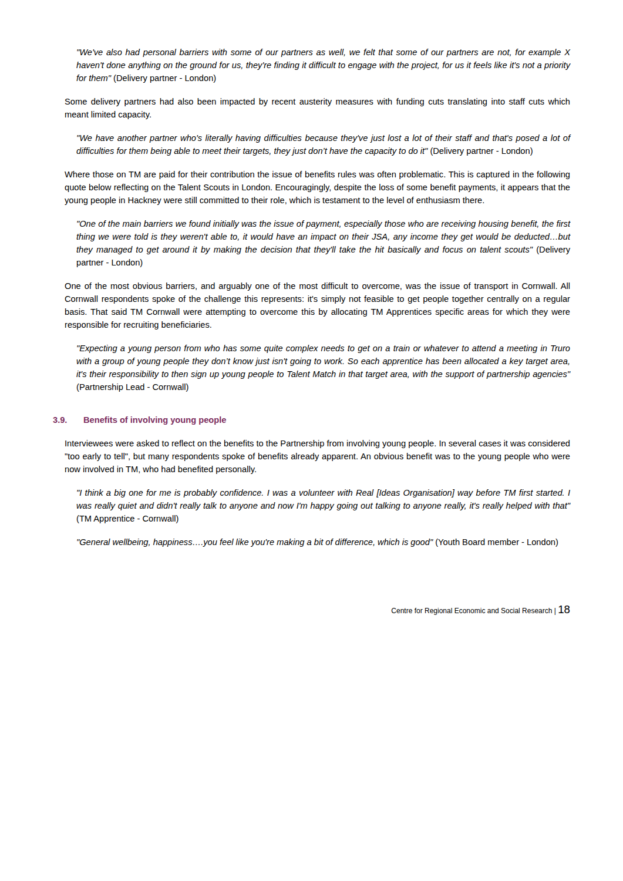"We've also had personal barriers with some of our partners as well, we felt that some of our partners are not, for example X haven't done anything on the ground for us, they're finding it difficult to engage with the project, for us it feels like it's not a priority for them" (Delivery partner - London)
Some delivery partners had also been impacted by recent austerity measures with funding cuts translating into staff cuts which meant limited capacity.
"We have another partner who's literally having difficulties because they've just lost a lot of their staff and that's posed a lot of difficulties for them being able to meet their targets, they just don’t have the capacity to do it" (Delivery partner - London)
Where those on TM are paid for their contribution the issue of benefits rules was often problematic. This is captured in the following quote below reflecting on the Talent Scouts in London. Encouragingly, despite the loss of some benefit payments, it appears that the young people in Hackney were still committed to their role, which is testament to the level of enthusiasm there.
"One of the main barriers we found initially was the issue of payment, especially those who are receiving housing benefit, the first thing we were told is they weren't able to, it would have an impact on their JSA, any income they get would be deducted…but they managed to get around it by making the decision that they'll take the hit basically and focus on talent scouts" (Delivery partner - London)
One of the most obvious barriers, and arguably one of the most difficult to overcome, was the issue of transport in Cornwall. All Cornwall respondents spoke of the challenge this represents: it's simply not feasible to get people together centrally on a regular basis. That said TM Cornwall were attempting to overcome this by allocating TM Apprentices specific areas for which they were responsible for recruiting beneficiaries.
"Expecting a young person from who has some quite complex needs to get on a train or whatever to attend a meeting in Truro with a group of young people they don’t know just isn't going to work. So each apprentice has been allocated a key target area, it's their responsibility to then sign up young people to Talent Match in that target area, with the support of partnership agencies" (Partnership Lead - Cornwall)
3.9. Benefits of involving young people
Interviewees were asked to reflect on the benefits to the Partnership from involving young people. In several cases it was considered "too early to tell", but many respondents spoke of benefits already apparent. An obvious benefit was to the young people who were now involved in TM, who had benefited personally.
"I think a big one for me is probably confidence. I was a volunteer with Real [Ideas Organisation] way before TM first started. I was really quiet and didn't really talk to anyone and now I'm happy going out talking to anyone really, it's really helped with that" (TM Apprentice - Cornwall)
"General wellbeing, happiness….you feel like you're making a bit of difference, which is good" (Youth Board member - London)
Centre for Regional Economic and Social Research | 18